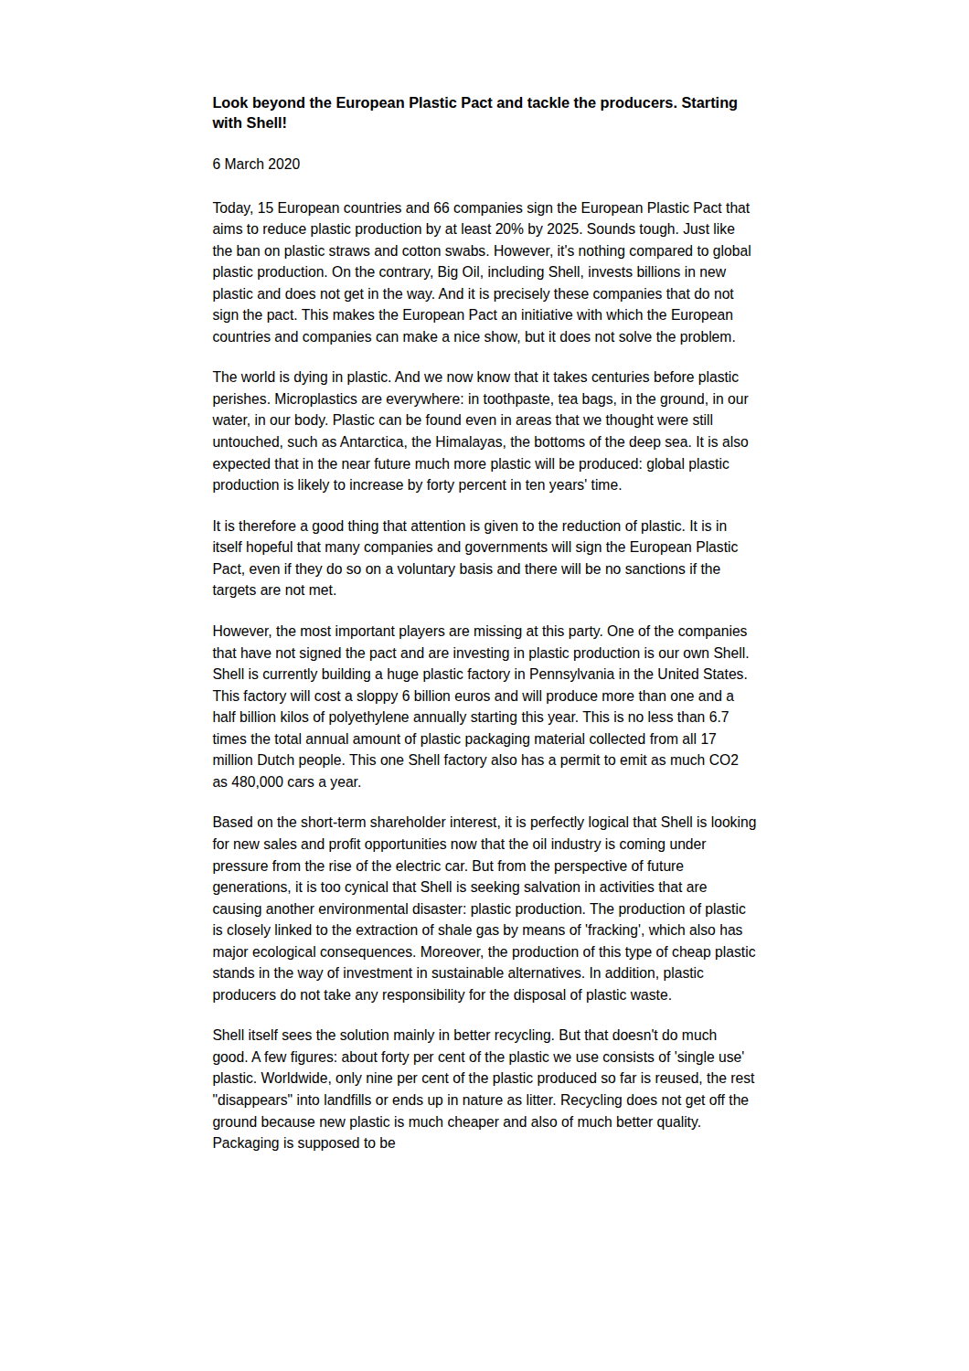Look beyond the European Plastic Pact and tackle the producers. Starting with Shell!
6 March 2020
Today, 15 European countries and 66 companies sign the European Plastic Pact that aims to reduce plastic production by at least 20% by 2025. Sounds tough. Just like the ban on plastic straws and cotton swabs. However, it's nothing compared to global plastic production. On the contrary, Big Oil, including Shell, invests billions in new plastic and does not get in the way. And it is precisely these companies that do not sign the pact. This makes the European Pact an initiative with which the European countries and companies can make a nice show, but it does not solve the problem.
The world is dying in plastic. And we now know that it takes centuries before plastic perishes. Microplastics are everywhere: in toothpaste, tea bags, in the ground, in our water, in our body. Plastic can be found even in areas that we thought were still untouched, such as Antarctica, the Himalayas, the bottoms of the deep sea. It is also expected that in the near future much more plastic will be produced: global plastic production is likely to increase by forty percent in ten years' time.
It is therefore a good thing that attention is given to the reduction of plastic. It is in itself hopeful that many companies and governments will sign the European Plastic Pact, even if they do so on a voluntary basis and there will be no sanctions if the targets are not met.
However, the most important players are missing at this party. One of the companies that have not signed the pact and are investing in plastic production is our own Shell. Shell is currently building a huge plastic factory in Pennsylvania in the United States. This factory will cost a sloppy 6 billion euros and will produce more than one and a half billion kilos of polyethylene annually starting this year. This is no less than 6.7 times the total annual amount of plastic packaging material collected from all 17 million Dutch people. This one Shell factory also has a permit to emit as much CO2 as 480,000 cars a year.
Based on the short-term shareholder interest, it is perfectly logical that Shell is looking for new sales and profit opportunities now that the oil industry is coming under pressure from the rise of the electric car. But from the perspective of future generations, it is too cynical that Shell is seeking salvation in activities that are causing another environmental disaster: plastic production. The production of plastic is closely linked to the extraction of shale gas by means of 'fracking', which also has major ecological consequences. Moreover, the production of this type of cheap plastic stands in the way of investment in sustainable alternatives. In addition, plastic producers do not take any responsibility for the disposal of plastic waste.
Shell itself sees the solution mainly in better recycling. But that doesn't do much good. A few figures: about forty per cent of the plastic we use consists of 'single use' plastic. Worldwide, only nine per cent of the plastic produced so far is reused, the rest "disappears" into landfills or ends up in nature as litter. Recycling does not get off the ground because new plastic is much cheaper and also of much better quality. Packaging is supposed to be